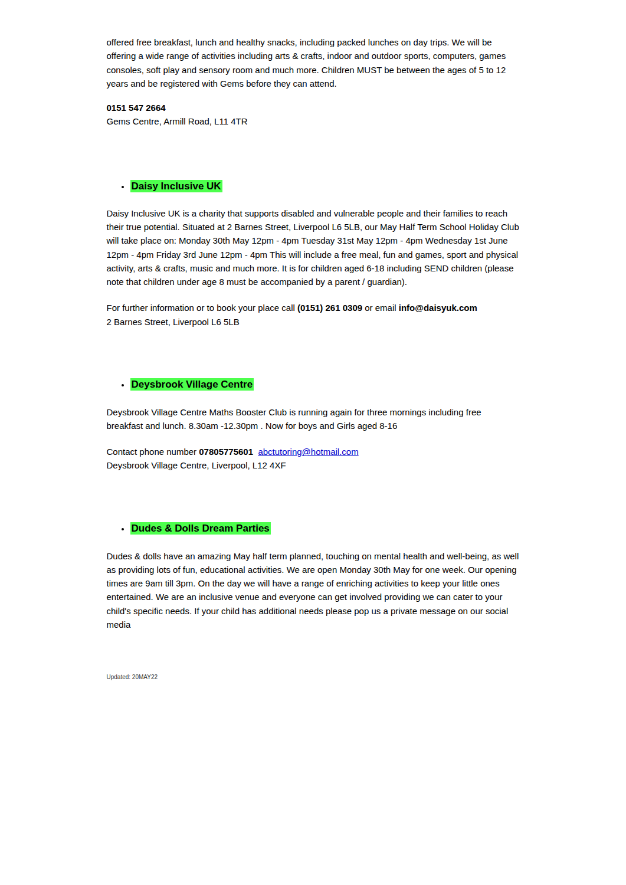offered free breakfast, lunch and healthy snacks, including packed lunches on day trips. We will be offering a wide range of activities including arts & crafts, indoor and outdoor sports, computers, games consoles, soft play and sensory room and much more. Children MUST be between the ages of 5 to 12 years and be registered with Gems before they can attend.
0151 547 2664
Gems Centre, Armill Road, L11 4TR
Daisy Inclusive UK
Daisy Inclusive UK is a charity that supports disabled and vulnerable people and their families to reach their true potential. Situated at 2 Barnes Street, Liverpool L6 5LB, our May Half Term School Holiday Club will take place on: Monday 30th May 12pm - 4pm Tuesday 31st May 12pm - 4pm Wednesday 1st June 12pm - 4pm Friday 3rd June 12pm - 4pm This will include a free meal, fun and games, sport and physical activity, arts & crafts, music and much more. It is for children aged 6-18 including SEND children (please note that children under age 8 must be accompanied by a parent / guardian).
For further information or to book your place call (0151) 261 0309 or email info@daisyuk.com
2 Barnes Street, Liverpool L6 5LB
Deysbrook Village Centre
Deysbrook Village Centre Maths Booster Club is running again for three mornings including free breakfast and lunch. 8.30am -12.30pm . Now for boys and Girls aged 8-16
Contact phone number 07805775601 abctutoring@hotmail.com
Deysbrook Village Centre, Liverpool, L12 4XF
Dudes & Dolls Dream Parties
Dudes & dolls have an amazing May half term planned, touching on mental health and well-being, as well as providing lots of fun, educational activities. We are open Monday 30th May for one week. Our opening times are 9am till 3pm. On the day we will have a range of enriching activities to keep your little ones entertained. We are an inclusive venue and everyone can get involved providing we can cater to your child's specific needs. If your child has additional needs please pop us a private message on our social media
Updated: 20MAY22